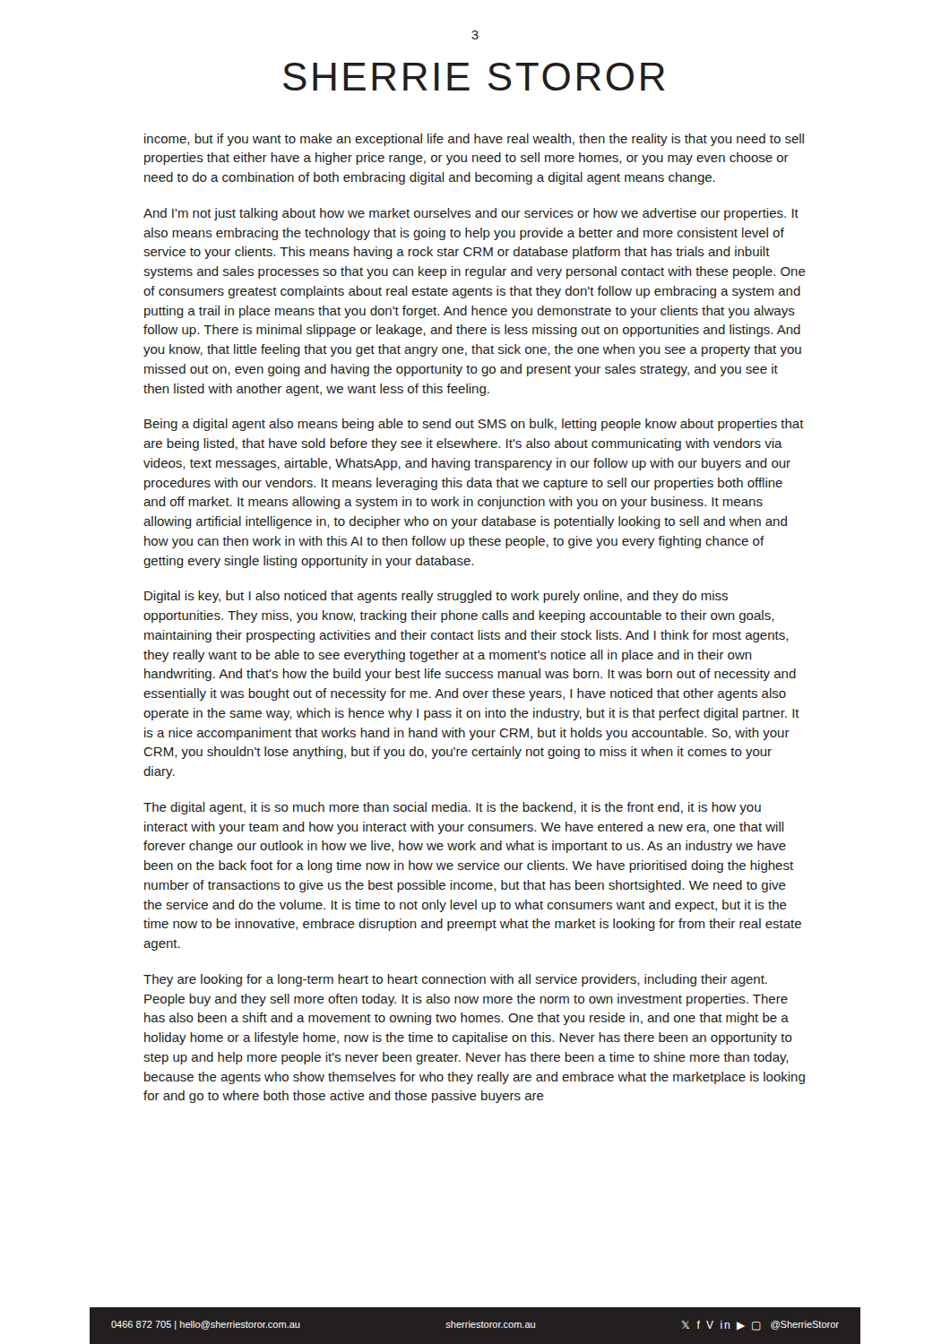3
Sherrie Storor
income, but if you want to make an exceptional life and have real wealth, then the reality is that you need to sell properties that either have a higher price range, or you need to sell more homes, or you may even choose or need to do a combination of both embracing digital and becoming a digital agent means change.
And I'm not just talking about how we market ourselves and our services or how we advertise our properties. It also means embracing the technology that is going to help you provide a better and more consistent level of service to your clients. This means having a rock star CRM or database platform that has trials and inbuilt systems and sales processes so that you can keep in regular and very personal contact with these people. One of consumers greatest complaints about real estate agents is that they don't follow up embracing a system and putting a trail in place means that you don't forget. And hence you demonstrate to your clients that you always follow up. There is minimal slippage or leakage, and there is less missing out on opportunities and listings. And you know, that little feeling that you get that angry one, that sick one, the one when you see a property that you missed out on, even going and having the opportunity to go and present your sales strategy, and you see it then listed with another agent, we want less of this feeling.
Being a digital agent also means being able to send out SMS on bulk, letting people know about properties that are being listed, that have sold before they see it elsewhere. It's also about communicating with vendors via videos, text messages, airtable, WhatsApp, and having transparency in our follow up with our buyers and our procedures with our vendors. It means leveraging this data that we capture to sell our properties both offline and off market. It means allowing a system in to work in conjunction with you on your business. It means allowing artificial intelligence in, to decipher who on your database is potentially looking to sell and when and how you can then work in with this AI to then follow up these people, to give you every fighting chance of getting every single listing opportunity in your database.
Digital is key, but I also noticed that agents really struggled to work purely online, and they do miss opportunities. They miss, you know, tracking their phone calls and keeping accountable to their own goals, maintaining their prospecting activities and their contact lists and their stock lists. And I think for most agents, they really want to be able to see everything together at a moment's notice all in place and in their own handwriting. And that's how the build your best life success manual was born. It was born out of necessity and essentially it was bought out of necessity for me. And over these years, I have noticed that other agents also operate in the same way, which is hence why I pass it on into the industry, but it is that perfect digital partner. It is a nice accompaniment that works hand in hand with your CRM, but it holds you accountable. So, with your CRM, you shouldn't lose anything, but if you do, you're certainly not going to miss it when it comes to your diary.
The digital agent, it is so much more than social media. It is the backend, it is the front end, it is how you interact with your team and how you interact with your consumers. We have entered a new era, one that will forever change our outlook in how we live, how we work and what is important to us. As an industry we have been on the back foot for a long time now in how we service our clients. We have prioritised doing the highest number of transactions to give us the best possible income, but that has been shortsighted. We need to give the service and do the volume. It is time to not only level up to what consumers want and expect, but it is the time now to be innovative, embrace disruption and preempt what the market is looking for from their real estate agent.
They are looking for a long-term heart to heart connection with all service providers, including their agent. People buy and they sell more often today. It is also now more the norm to own investment properties. There has also been a shift and a movement to owning two homes. One that you reside in, and one that might be a holiday home or a lifestyle home, now is the time to capitalise on this. Never has there been an opportunity to step up and help more people it's never been greater. Never has there been a time to shine more than today, because the agents who show themselves for who they really are and embrace what the marketplace is looking for and go to where both those active and those passive buyers are
0466 872 705 | hello@sherriestoror.com.au
sherriestoror.com.au
𝕏 f V in ▶ ▢ @SherrieStoror